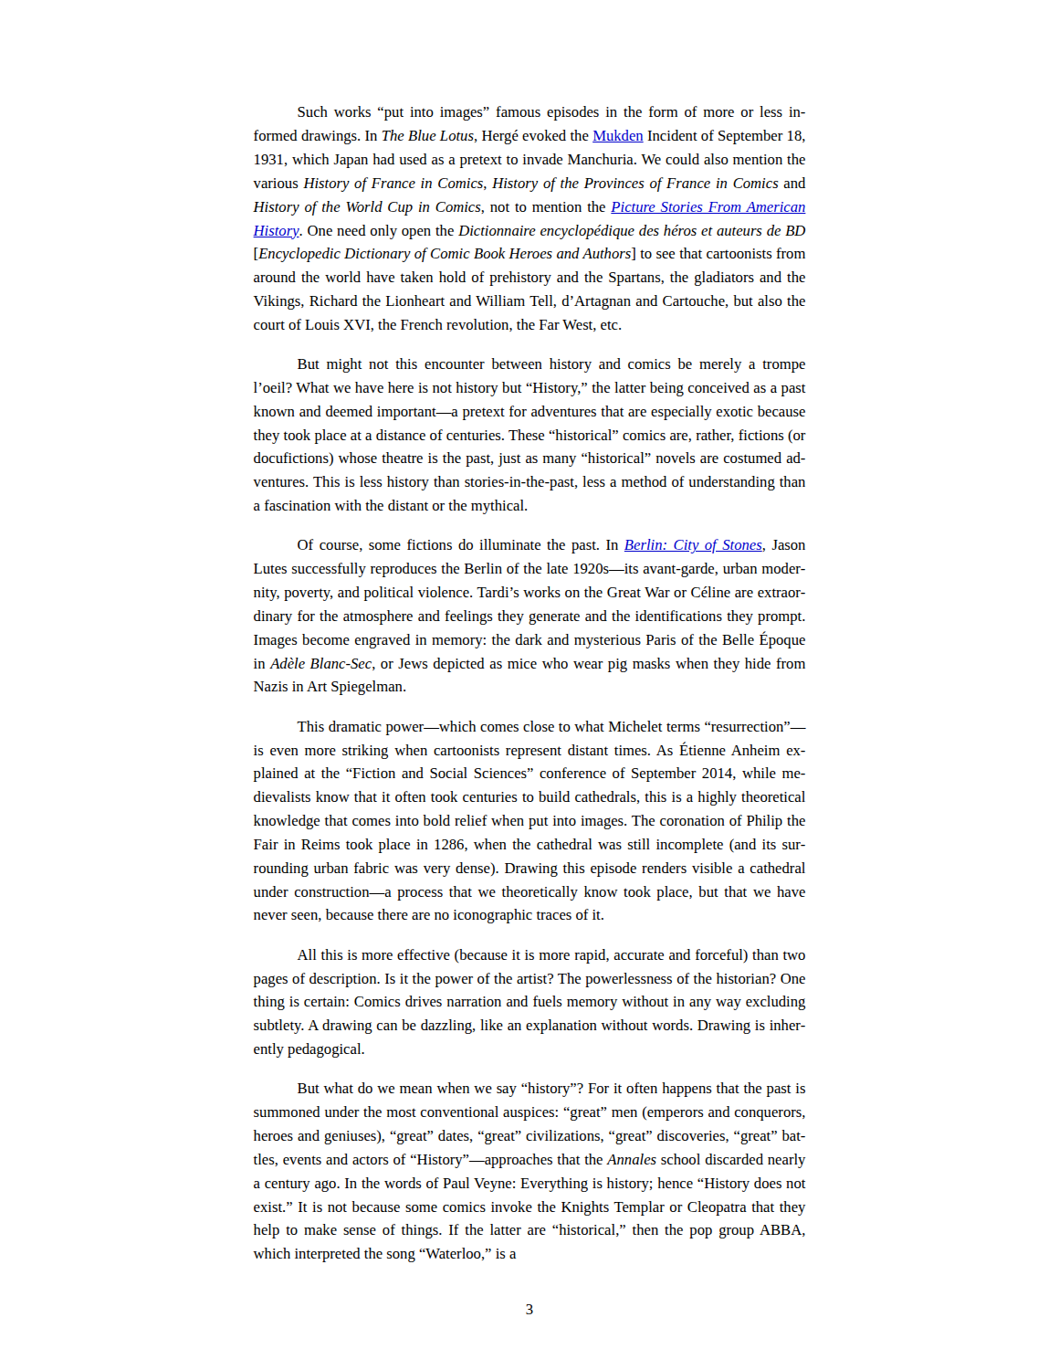Such works “put into images” famous episodes in the form of more or less informed drawings. In The Blue Lotus, Hergé evoked the Mukden Incident of September 18, 1931, which Japan had used as a pretext to invade Manchuria. We could also mention the various History of France in Comics, History of the Provinces of France in Comics and History of the World Cup in Comics, not to mention the Picture Stories From American History. One need only open the Dictionnaire encyclopédique des héros et auteurs de BD [Encyclopedic Dictionary of Comic Book Heroes and Authors] to see that cartoonists from around the world have taken hold of prehistory and the Spartans, the gladiators and the Vikings, Richard the Lionheart and William Tell, d’Artagnan and Cartouche, but also the court of Louis XVI, the French revolution, the Far West, etc.
But might not this encounter between history and comics be merely a trompe l’oeil? What we have here is not history but “History,” the latter being conceived as a past known and deemed important—a pretext for adventures that are especially exotic because they took place at a distance of centuries. These “historical” comics are, rather, fictions (or docufictions) whose theatre is the past, just as many “historical” novels are costumed adventures. This is less history than stories-in-the-past, less a method of understanding than a fascination with the distant or the mythical.
Of course, some fictions do illuminate the past. In Berlin: City of Stones, Jason Lutes successfully reproduces the Berlin of the late 1920s—its avant-garde, urban modernity, poverty, and political violence. Tardi’s works on the Great War or Céline are extraordinary for the atmosphere and feelings they generate and the identifications they prompt. Images become engraved in memory: the dark and mysterious Paris of the Belle Époque in Adèle Blanc-Sec, or Jews depicted as mice who wear pig masks when they hide from Nazis in Art Spiegelman.
This dramatic power—which comes close to what Michelet terms “resurrection”—is even more striking when cartoonists represent distant times. As Étienne Anheim explained at the “Fiction and Social Sciences” conference of September 2014, while medievalists know that it often took centuries to build cathedrals, this is a highly theoretical knowledge that comes into bold relief when put into images. The coronation of Philip the Fair in Reims took place in 1286, when the cathedral was still incomplete (and its surrounding urban fabric was very dense). Drawing this episode renders visible a cathedral under construction—a process that we theoretically know took place, but that we have never seen, because there are no iconographic traces of it.
All this is more effective (because it is more rapid, accurate and forceful) than two pages of description. Is it the power of the artist? The powerlessness of the historian? One thing is certain: Comics drives narration and fuels memory without in any way excluding subtlety. A drawing can be dazzling, like an explanation without words. Drawing is inherently pedagogical.
But what do we mean when we say “history”? For it often happens that the past is summoned under the most conventional auspices: “great” men (emperors and conquerors, heroes and geniuses), “great” dates, “great” civilizations, “great” discoveries, “great” battles, events and actors of “History”—approaches that the Annales school discarded nearly a century ago. In the words of Paul Veyne: Everything is history; hence “History does not exist.” It is not because some comics invoke the Knights Templar or Cleopatra that they help to make sense of things. If the latter are “historical,” then the pop group ABBA, which interpreted the song “Waterloo,” is a
3